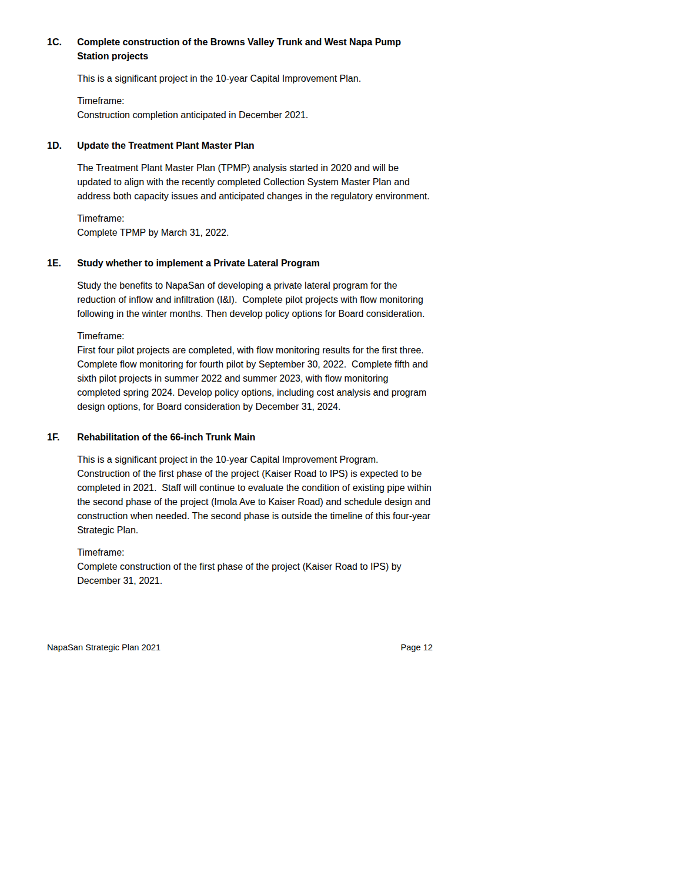1C. Complete construction of the Browns Valley Trunk and West Napa Pump Station projects
This is a significant project in the 10-year Capital Improvement Plan.
Timeframe: Construction completion anticipated in December 2021.
1D. Update the Treatment Plant Master Plan
The Treatment Plant Master Plan (TPMP) analysis started in 2020 and will be updated to align with the recently completed Collection System Master Plan and address both capacity issues and anticipated changes in the regulatory environment.
Timeframe: Complete TPMP by March 31, 2022.
1E. Study whether to implement a Private Lateral Program
Study the benefits to NapaSan of developing a private lateral program for the reduction of inflow and infiltration (I&I). Complete pilot projects with flow monitoring following in the winter months. Then develop policy options for Board consideration.
Timeframe: First four pilot projects are completed, with flow monitoring results for the first three. Complete flow monitoring for fourth pilot by September 30, 2022. Complete fifth and sixth pilot projects in summer 2022 and summer 2023, with flow monitoring completed spring 2024. Develop policy options, including cost analysis and program design options, for Board consideration by December 31, 2024.
1F. Rehabilitation of the 66-inch Trunk Main
This is a significant project in the 10-year Capital Improvement Program. Construction of the first phase of the project (Kaiser Road to IPS) is expected to be completed in 2021. Staff will continue to evaluate the condition of existing pipe within the second phase of the project (Imola Ave to Kaiser Road) and schedule design and construction when needed. The second phase is outside the timeline of this four-year Strategic Plan.
Timeframe: Complete construction of the first phase of the project (Kaiser Road to IPS) by December 31, 2021.
NapaSan Strategic Plan 2021 Page 12